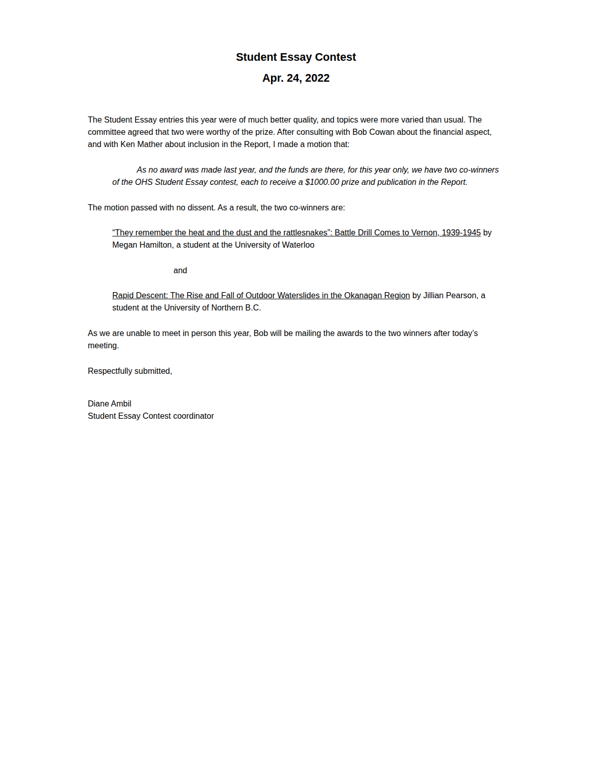Student Essay Contest
Apr. 24, 2022
The Student Essay entries this year were of much better quality, and topics were more varied than usual. The committee agreed that two were worthy of the prize. After consulting with Bob Cowan about the financial aspect, and with Ken Mather about inclusion in the Report, I made a motion that:
As no award was made last year, and the funds are there, for this year only, we have two co-winners of the OHS Student Essay contest, each to receive a $1000.00 prize and publication in the Report.
The motion passed with no dissent. As a result, the two co-winners are:
“They remember the heat and the dust and the rattlesnakes”: Battle Drill Comes to Vernon, 1939-1945 by Megan Hamilton, a student at the University of Waterloo
and
Rapid Descent: The Rise and Fall of Outdoor Waterslides in the Okanagan Region by Jillian Pearson, a student at the University of Northern B.C.
As we are unable to meet in person this year, Bob will be mailing the awards to the two winners after today’s meeting.
Respectfully submitted,
Diane Ambil
Student Essay Contest coordinator